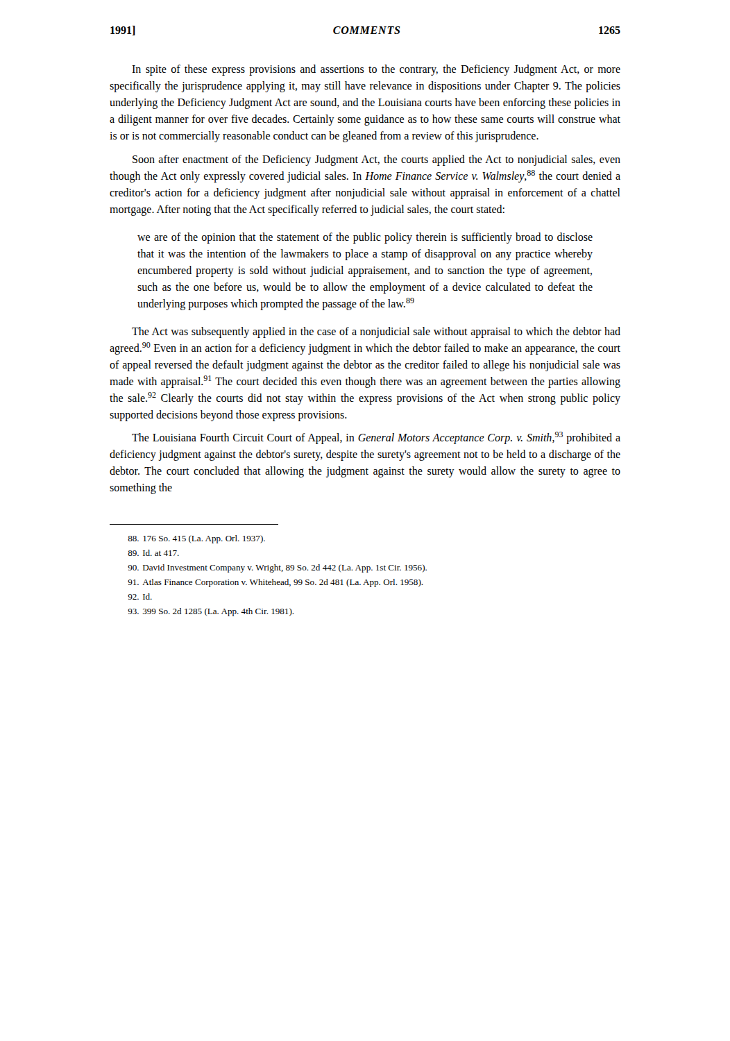1991] COMMENTS 1265
In spite of these express provisions and assertions to the contrary, the Deficiency Judgment Act, or more specifically the jurisprudence applying it, may still have relevance in dispositions under Chapter 9. The policies underlying the Deficiency Judgment Act are sound, and the Louisiana courts have been enforcing these policies in a diligent manner for over five decades. Certainly some guidance as to how these same courts will construe what is or is not commercially reasonable conduct can be gleaned from a review of this jurisprudence.
Soon after enactment of the Deficiency Judgment Act, the courts applied the Act to nonjudicial sales, even though the Act only expressly covered judicial sales. In Home Finance Service v. Walmsley,88 the court denied a creditor's action for a deficiency judgment after nonjudicial sale without appraisal in enforcement of a chattel mortgage. After noting that the Act specifically referred to judicial sales, the court stated:
we are of the opinion that the statement of the public policy therein is sufficiently broad to disclose that it was the intention of the lawmakers to place a stamp of disapproval on any practice whereby encumbered property is sold without judicial appraisement, and to sanction the type of agreement, such as the one before us, would be to allow the employment of a device calculated to defeat the underlying purposes which prompted the passage of the law.89
The Act was subsequently applied in the case of a nonjudicial sale without appraisal to which the debtor had agreed.90 Even in an action for a deficiency judgment in which the debtor failed to make an appearance, the court of appeal reversed the default judgment against the debtor as the creditor failed to allege his nonjudicial sale was made with appraisal.91 The court decided this even though there was an agreement between the parties allowing the sale.92 Clearly the courts did not stay within the express provisions of the Act when strong public policy supported decisions beyond those express provisions.
The Louisiana Fourth Circuit Court of Appeal, in General Motors Acceptance Corp. v. Smith,93 prohibited a deficiency judgment against the debtor's surety, despite the surety's agreement not to be held to a discharge of the debtor. The court concluded that allowing the judgment against the surety would allow the surety to agree to something the
88. 176 So. 415 (La. App. Orl. 1937).
89. Id. at 417.
90. David Investment Company v. Wright, 89 So. 2d 442 (La. App. 1st Cir. 1956).
91. Atlas Finance Corporation v. Whitehead, 99 So. 2d 481 (La. App. Orl. 1958).
92. Id.
93. 399 So. 2d 1285 (La. App. 4th Cir. 1981).